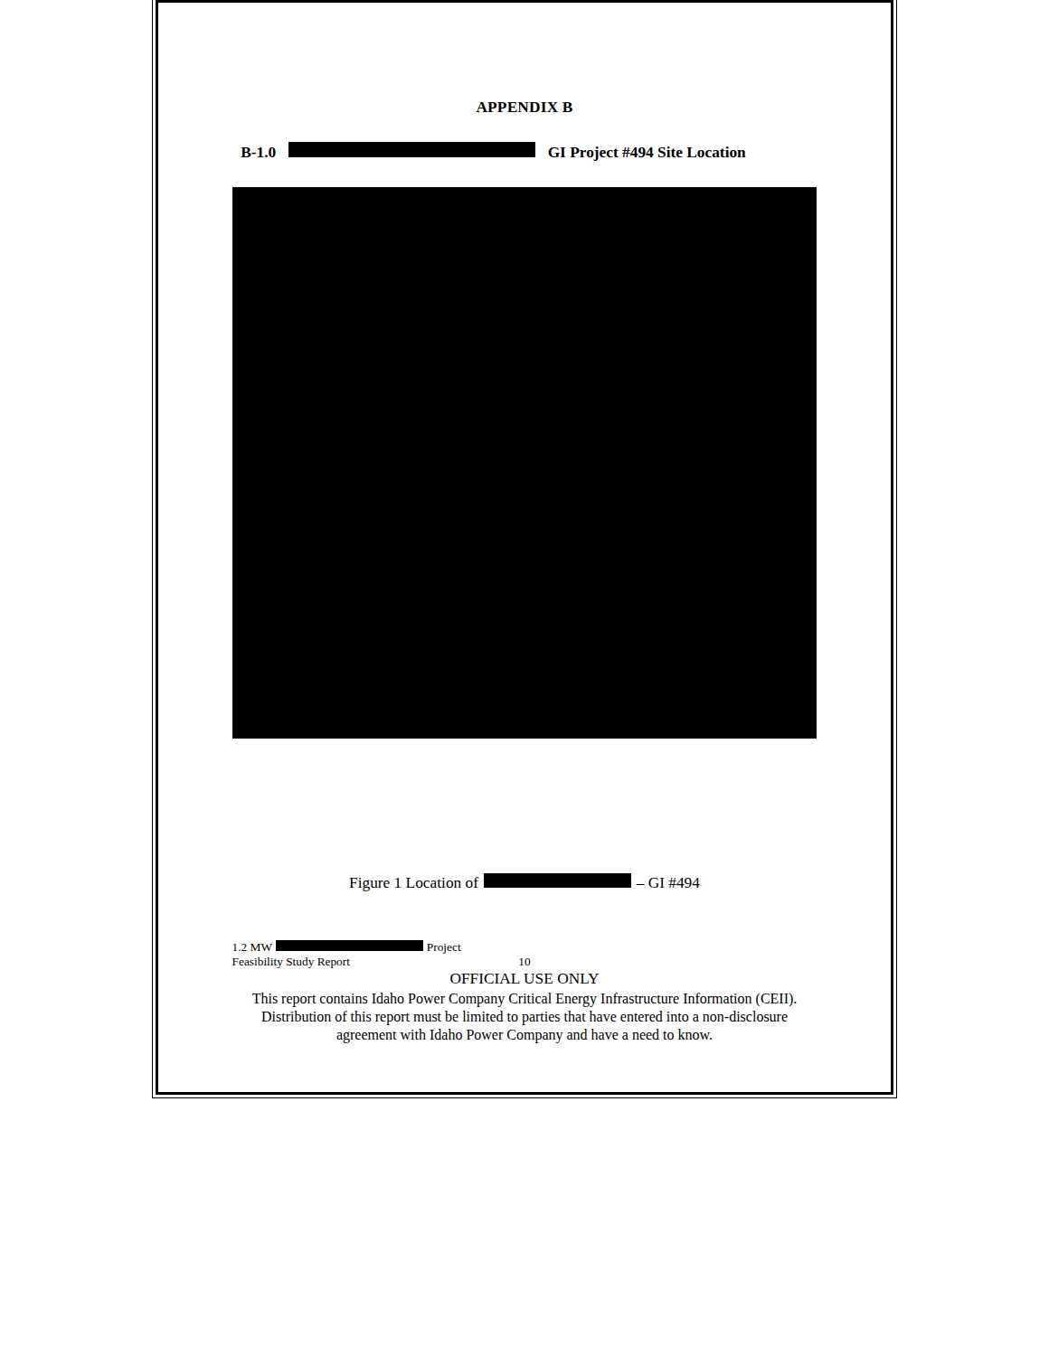APPENDIX B
B-1.0 GI Project #494 Site Location
Figure 1 Location of – GI #494
1.2 MW Project
Feasibility Study Report 10
OFFICIAL USE ONLY
This report contains Idaho Power Company Critical Energy Infrastructure Information (CEII). Distribution of this report must be limited to parties that have entered into a non-disclosure agreement with Idaho Power Company and have a need to know.